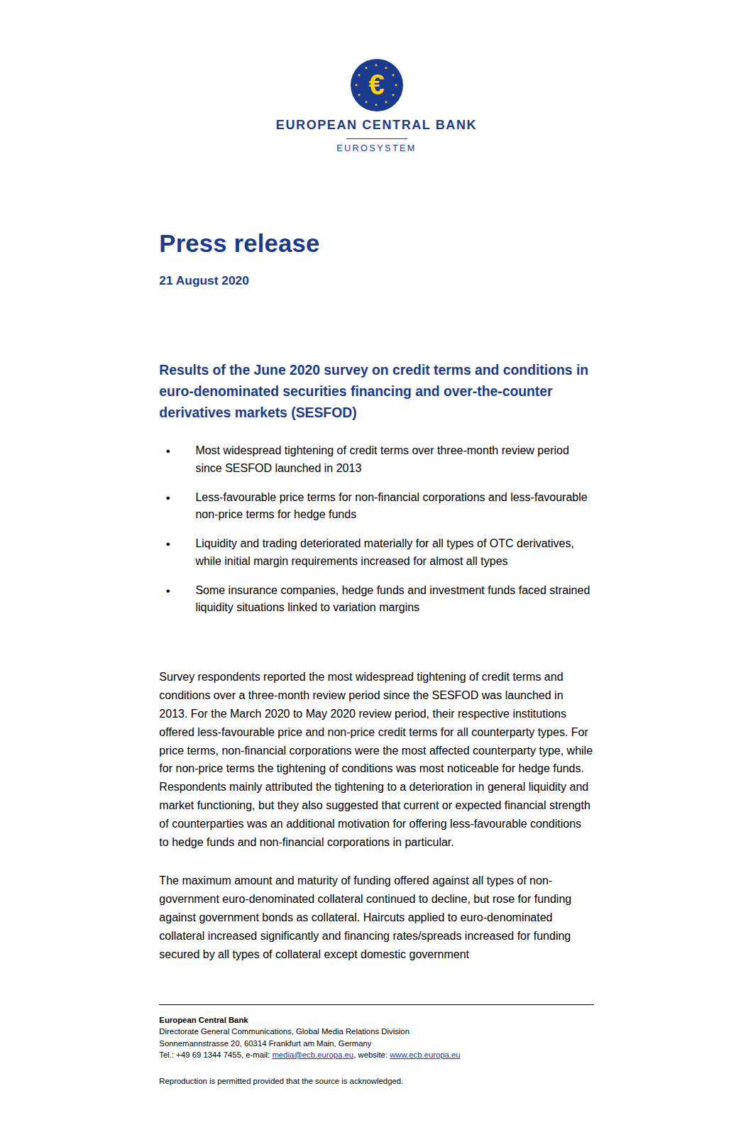EUROPEAN CENTRAL BANK
EUROSYSTEM
Press release
21 August 2020
Results of the June 2020 survey on credit terms and conditions in euro-denominated securities financing and over-the-counter derivatives markets (SESFOD)
Most widespread tightening of credit terms over three-month review period since SESFOD launched in 2013
Less-favourable price terms for non-financial corporations and less-favourable non-price terms for hedge funds
Liquidity and trading deteriorated materially for all types of OTC derivatives, while initial margin requirements increased for almost all types
Some insurance companies, hedge funds and investment funds faced strained liquidity situations linked to variation margins
Survey respondents reported the most widespread tightening of credit terms and conditions over a three-month review period since the SESFOD was launched in 2013. For the March 2020 to May 2020 review period, their respective institutions offered less-favourable price and non-price credit terms for all counterparty types. For price terms, non-financial corporations were the most affected counterparty type, while for non-price terms the tightening of conditions was most noticeable for hedge funds. Respondents mainly attributed the tightening to a deterioration in general liquidity and market functioning, but they also suggested that current or expected financial strength of counterparties was an additional motivation for offering less-favourable conditions to hedge funds and non-financial corporations in particular.
The maximum amount and maturity of funding offered against all types of non-government euro-denominated collateral continued to decline, but rose for funding against government bonds as collateral. Haircuts applied to euro-denominated collateral increased significantly and financing rates/spreads increased for funding secured by all types of collateral except domestic government
European Central Bank
Directorate General Communications, Global Media Relations Division
Sonnemannstrasse 20, 60314 Frankfurt am Main, Germany
Tel.: +49 69 1344 7455, e-mail: media@ecb.europa.eu, website: www.ecb.europa.eu
Reproduction is permitted provided that the source is acknowledged.